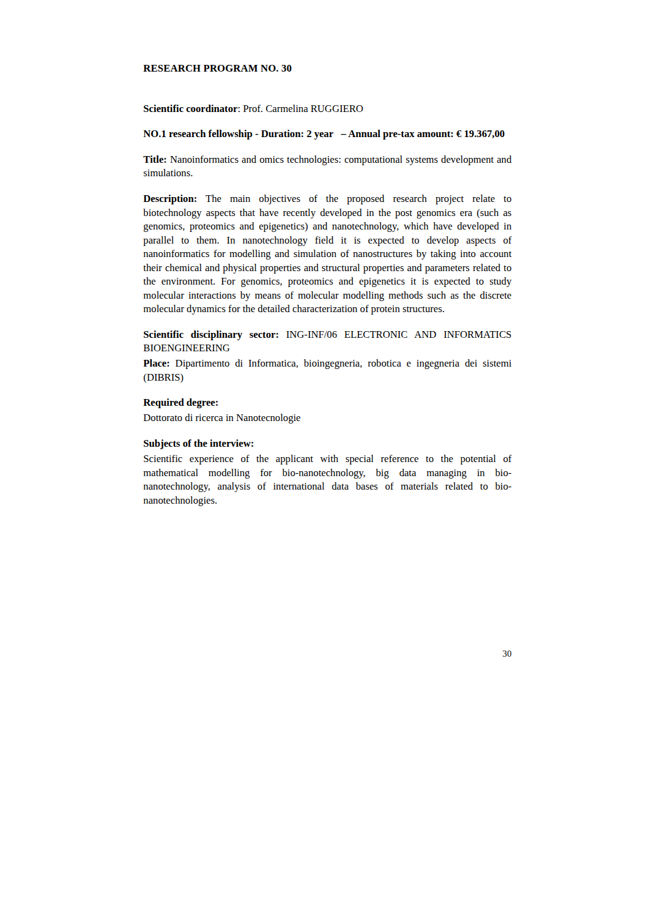RESEARCH PROGRAM NO. 30
Scientific coordinator: Prof. Carmelina RUGGIERO
NO.1 research fellowship - Duration: 2 year – Annual pre-tax amount: € 19.367,00
Title: Nanoinformatics and omics technologies: computational systems development and simulations.
Description: The main objectives of the proposed research project relate to biotechnology aspects that have recently developed in the post genomics era (such as genomics, proteomics and epigenetics) and nanotechnology, which have developed in parallel to them. In nanotechnology field it is expected to develop aspects of nanoinformatics for modelling and simulation of nanostructures by taking into account their chemical and physical properties and structural properties and parameters related to the environment. For genomics, proteomics and epigenetics it is expected to study molecular interactions by means of molecular modelling methods such as the discrete molecular dynamics for the detailed characterization of protein structures.
Scientific disciplinary sector: ING-INF/06 ELECTRONIC AND INFORMATICS BIOENGINEERING
Place: Dipartimento di Informatica, bioingegneria, robotica e ingegneria dei sistemi (DIBRIS)
Required degree:
Dottorato di ricerca in Nanotecnologie
Subjects of the interview:
Scientific experience of the applicant with special reference to the potential of mathematical modelling for bio-nanotechnology, big data managing in bio-nanotechnology, analysis of international data bases of materials related to bio-nanotechnologies.
30